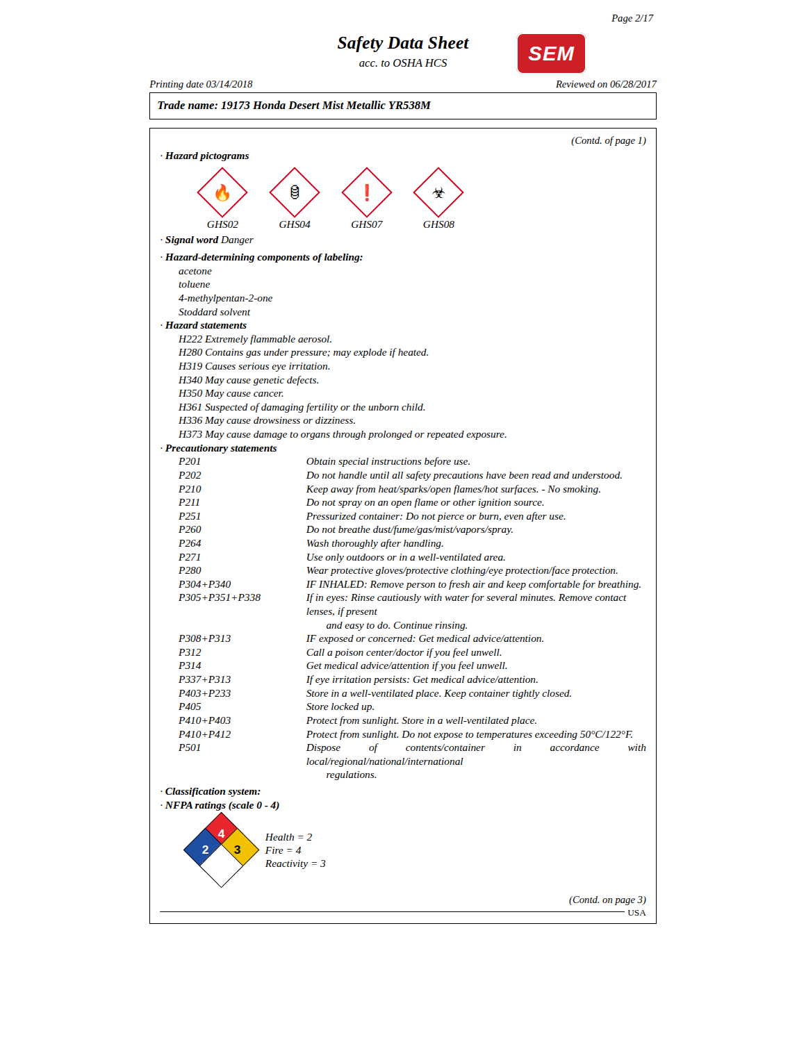Page 2/17
SEM
Safety Data Sheet
acc. to OSHA HCS
Printing date 03/14/2018
Reviewed on 06/28/2017
Trade name: 19173 Honda Desert Mist Metallic YR538M
(Contd. of page 1)
· Hazard pictograms
🔥
GHS02
🛢
GHS04
❗
GHS07
☣
GHS08
· Signal word Danger
· Hazard-determining components of labeling:
acetone
toluene
4-methylpentan-2-one
Stoddard solvent
· Hazard statements
H222 Extremely flammable aerosol.
H280 Contains gas under pressure; may explode if heated.
H319 Causes serious eye irritation.
H340 May cause genetic defects.
H350 May cause cancer.
H361 Suspected of damaging fertility or the unborn child.
H336 May cause drowsiness or dizziness.
H373 May cause damage to organs through prolonged or repeated exposure.
· Precautionary statements
| P201 | Obtain special instructions before use. |
| P202 | Do not handle until all safety precautions have been read and understood. |
| P210 | Keep away from heat/sparks/open flames/hot surfaces. - No smoking. |
| P211 | Do not spray on an open flame or other ignition source. |
| P251 | Pressurized container: Do not pierce or burn, even after use. |
| P260 | Do not breathe dust/fume/gas/mist/vapors/spray. |
| P264 | Wash thoroughly after handling. |
| P271 | Use only outdoors or in a well-ventilated area. |
| P280 | Wear protective gloves/protective clothing/eye protection/face protection. |
| P304+P340 | IF INHALED: Remove person to fresh air and keep comfortable for breathing. |
| P305+P351+P338 | If in eyes: Rinse cautiously with water for several minutes. Remove contact lenses, if present and easy to do. Continue rinsing. |
| P308+P313 | IF exposed or concerned: Get medical advice/attention. |
| P312 | Call a poison center/doctor if you feel unwell. |
| P314 | Get medical advice/attention if you feel unwell. |
| P337+P313 | If eye irritation persists: Get medical advice/attention. |
| P403+P233 | Store in a well-ventilated place. Keep container tightly closed. |
| P405 | Store locked up. |
| P410+P403 | Protect from sunlight. Store in a well-ventilated place. |
| P410+P412 | Protect from sunlight. Do not expose to temperatures exceeding 50°C/122°F. |
| P501 | Dispose of contents/container in accordance with local/regional/national/international regulations. |
· Classification system:
· NFPA ratings (scale 0 - 4)
4
2
3
Health = 2
Fire = 4
Reactivity = 3
(Contd. on page 3)
USA